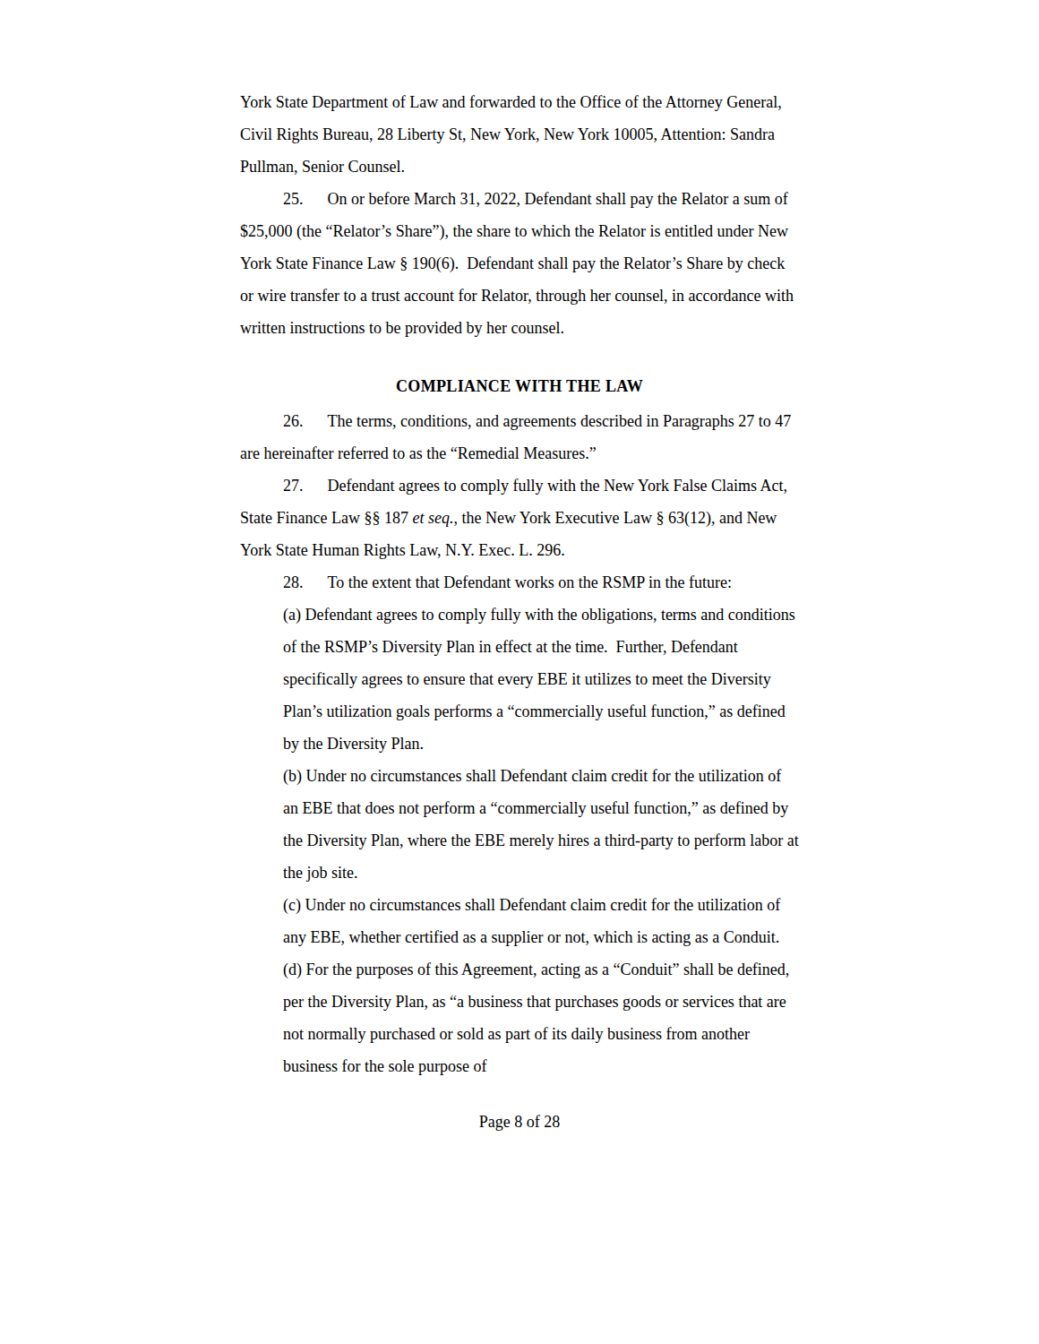York State Department of Law and forwarded to the Office of the Attorney General, Civil Rights Bureau, 28 Liberty St, New York, New York 10005, Attention: Sandra Pullman, Senior Counsel.
25. On or before March 31, 2022, Defendant shall pay the Relator a sum of $25,000 (the “Relator’s Share”), the share to which the Relator is entitled under New York State Finance Law § 190(6). Defendant shall pay the Relator’s Share by check or wire transfer to a trust account for Relator, through her counsel, in accordance with written instructions to be provided by her counsel.
COMPLIANCE WITH THE LAW
26. The terms, conditions, and agreements described in Paragraphs 27 to 47 are hereinafter referred to as the “Remedial Measures.”
27. Defendant agrees to comply fully with the New York False Claims Act, State Finance Law §§ 187 et seq., the New York Executive Law § 63(12), and New York State Human Rights Law, N.Y. Exec. L. 296.
28. To the extent that Defendant works on the RSMP in the future:
(a) Defendant agrees to comply fully with the obligations, terms and conditions of the RSMP’s Diversity Plan in effect at the time. Further, Defendant specifically agrees to ensure that every EBE it utilizes to meet the Diversity Plan’s utilization goals performs a “commercially useful function,” as defined by the Diversity Plan.
(b) Under no circumstances shall Defendant claim credit for the utilization of an EBE that does not perform a “commercially useful function,” as defined by the Diversity Plan, where the EBE merely hires a third-party to perform labor at the job site.
(c) Under no circumstances shall Defendant claim credit for the utilization of any EBE, whether certified as a supplier or not, which is acting as a Conduit.
(d) For the purposes of this Agreement, acting as a “Conduit” shall be defined, per the Diversity Plan, as “a business that purchases goods or services that are not normally purchased or sold as part of its daily business from another business for the sole purpose of
Page 8 of 28